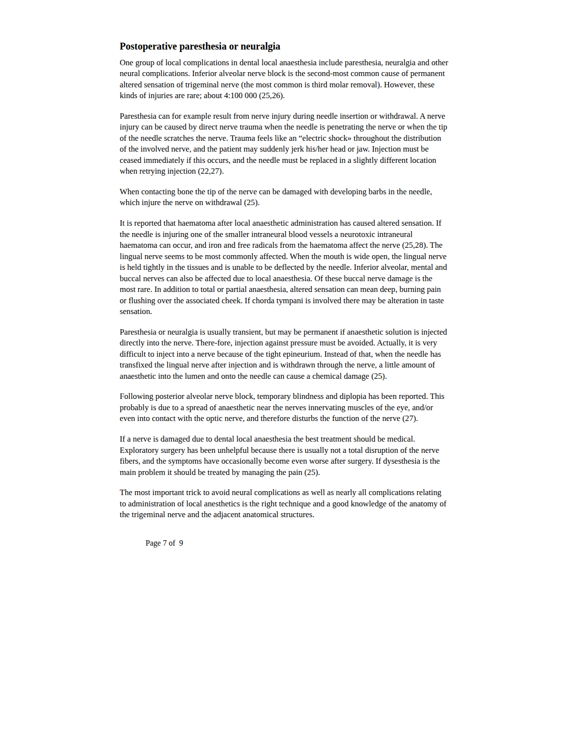Postoperative paresthesia or neuralgia
One group of local complications in dental local anaesthesia include paresthesia, neuralgia and other neural complications. Inferior alveolar nerve block is the second-most common cause of permanent altered sensation of trigeminal nerve (the most common is third molar removal). However, these kinds of injuries are rare; about 4:100 000 (25,26).
Paresthesia can for example result from nerve injury during needle insertion or withdrawal. A nerve injury can be caused by direct nerve trauma when the needle is penetrating the nerve or when the tip of the needle scratches the nerve. Trauma feels like an “electric shock» throughout the distribution of the involved nerve, and the patient may suddenly jerk his/her head or jaw. Injection must be ceased immediately if this occurs, and the needle must be replaced in a slightly different location when retrying injection (22,27).
When contacting bone the tip of the nerve can be damaged with developing barbs in the needle, which injure the nerve on withdrawal (25).
It is reported that haematoma after local anaesthetic administration has caused altered sensation. If the needle is injuring one of the smaller intraneural blood vessels a neurotoxic intraneural haematoma can occur, and iron and free radicals from the haematoma affect the nerve (25,28). The lingual nerve seems to be most commonly affected. When the mouth is wide open, the lingual nerve is held tightly in the tissues and is unable to be deflected by the needle. Inferior alveolar, mental and buccal nerves can also be affected due to local anaesthesia. Of these buccal nerve damage is the most rare. In addition to total or partial anaesthesia, altered sensation can mean deep, burning pain or flushing over the associated cheek. If chorda tympani is involved there may be alteration in taste sensation.
Paresthesia or neuralgia is usually transient, but may be permanent if anaesthetic solution is injected directly into the nerve. There-fore, injection against pressure must be avoided. Actually, it is very difficult to inject into a nerve because of the tight epineurium. Instead of that, when the needle has transfixed the lingual nerve after injection and is withdrawn through the nerve, a little amount of anaesthetic into the lumen and onto the needle can cause a chemical damage (25).
Following posterior alveolar nerve block, temporary blindness and diplopia has been reported. This probably is due to a spread of anaesthetic near the nerves innervating muscles of the eye, and/or even into contact with the optic nerve, and therefore disturbs the function of the nerve (27).
If a nerve is damaged due to dental local anaesthesia the best treatment should be medical. Exploratory surgery has been unhelpful because there is usually not a total disruption of the nerve fibers, and the symptoms have occasionally become even worse after surgery. If dysesthesia is the main problem it should be treated by managing the pain (25).
The most important trick to avoid neural complications as well as nearly all complications relating to administration of local anesthetics is the right technique and a good knowledge of the anatomy of the trigeminal nerve and the adjacent anatomical structures.
Page 7 of 9